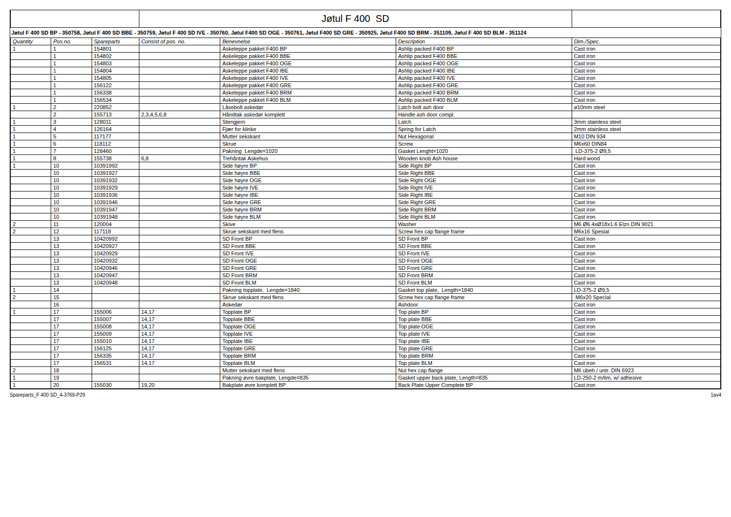| | Jøtul F 400 SD | |
| Jøtul F 400 SD BP - 350758, Jøtul F 400 SD BBE - 350759, Jøtul F 400 SD IVE - 350760, Jøtul F400 SD OGE - 350761, Jøtul F400 SD GRE - 350925, Jøtul F400 SD BRM - 351109, Jøtul F 400 SD BLM - 351124 |
| Quantity | Pos.no. | Spareparts | Consist of pos. no. | Benevnelse | Description | Dim./Spec. |
| 1 | 1 | 154801 | | Askeleppe pakket F400 BP | Ashlip packed F400 BP | Cast iron |
| | 1 | 154802 | | Askeleppe pakket F400 BBE | Ashlip packed F400 BBE | Cast iron |
| | 1 | 154803 | | Askeleppe pakket F400 OGE | Ashlip packed F400 OGE | Cast iron |
| | 1 | 154804 | | Askeleppe pakket F400 IBE | Ashlip packed F400 IBE | Cast iron |
| | 1 | 154805 | | Askeleppe pakket F400 IVE | Ashlip packed F400 IVE | Cast iron |
| | 1 | 156122 | | Askeleppe pakket F400 GRE | Ashlip packed F400 GRE | Cast iron |
| | 1 | 156338 | | Askeleppe pakket F400 BRM | Ashlip packed F400 BRM | Cast iron |
| | 1 | 156534 | | Askeleppe pakket F400 BLM | Ashlip packed F400 BLM | Cast iron |
| 1 | 2 | 220852 | | Låsebolt askedør | Latch bolt ash door | ø10mm steel |
| | 2 | 155713 | 2,3,4,5,6,8 | Håndtak askedør komplett | Handle ash door compl. | |
| 1 | 3 | 128011 | | Stengjern | Latch | 3mm stainless steel |
| 1 | 4 | 126164 | | Fjær for klinke | Spring for Latch | 2mm stainless steel |
| 1 | 5 | 117177 | | Mutter sekskant | Nut Hexagonal | M10 DIN 934 |
| 1 | 6 | 118112 | | Skrue | Screw | M6x60 DIN84 |
| 1 | 7 | 128460 | | Pakning Lengde=1020 | Gasket Lenght=1020 | LD-375-2 Ø9,5 |
| 1 | 8 | 155738 | 6,8 | Trehåntak Askehus | Wooden knob Ash house | Hard wood |
| 1 | 10 | 10391992 | | Side høyre BP | Side Right BP | Cast iron |
| | 10 | 10391927 | | Side høyre BBE | Side Right BBE | Cast iron |
| | 10 | 10391932 | | Side høyre OGE | Side Right OGE | Cast iron |
| | 10 | 10391929 | | Side høyre IVE | Side Right IVE | Cast iron |
| | 10 | 10391936 | | Side høyre IBE | Side Right IBE | Cast iron |
| | 10 | 10391946 | | Side høyre GRE | Side Right GRE | Cast iron |
| | 10 | 10391947 | | Side høyre BRM | Side Right BRM | Cast iron |
| | 10 | 10391948 | | Side høyre BLM | Side Right BLM | Cast iron |
| 2 | 11 | 120004 | | Skive | Washer | M6 Ø6.4xØ18x1.6 Elzn DIN 9021 |
| 2 | 12 | 117118 | | Skrue sekskant med flens | Screw hex cap flange frame | M6x16 Spesial |
| | 13 | 10420992 | | SD Front BP | SD Front BP | Cast iron |
| | 13 | 10420927 | | SD Front BBE | SD Front BBE | Cast iron |
| | 13 | 10420929 | | SD Front IVE | SD Front IVE | Cast iron |
| | 13 | 10420932 | | SD Front OGE | SD Front OGE | Cast iron |
| | 13 | 10420946 | | SD Front GRE | SD Front GRE | Cast iron |
| | 13 | 10420947 | | SD Front BRM | SD Front BRM | Cast iron |
| | 13 | 10420948 | | SD Front BLM | SD Front BLM | Cast iron |
| 1 | 14 | | | Pakning topplate, Lengde=1840 | Gasket top plate, Length=1840 | LD-375-2 Ø9,5 |
| 2 | 15 | | | Skrue sekskant med flens | Screw hex cap flange frame | M6x20 Special |
| | 16 | | | Askedør | Ashdoor | Cast iron |
| 1 | 17 | 155006 | 14,17 | Topplate BP | Top plate BP | Cast iron |
| | 17 | 155007 | 14,17 | Topplate BBE | Top plate BBE | Cast iron |
| | 17 | 155008 | 14,17 | Topplate OGE | Top plate OGE | Cast iron |
| | 17 | 155009 | 14,17 | Topplate IVE | Top plate IVE | Cast iron |
| | 17 | 155010 | 14,17 | Topplate IBE | Top plate IBE | Cast iron |
| | 17 | 156125 | 14,17 | Topplate GRE | Top plate GRE | Cast iron |
| | 17 | 156335 | 14,17 | Topplate BRM | Top plate BRM | Cast iron |
| | 17 | 156531 | 14,17 | Topplate BLM | Top plate BLM | Cast iron |
| 2 | 18 | | | Mutter sekskant med flens | Nut hex cap flange | M6 ubeh./ untr. DIN 6923 |
| 1 | 19 | | | Pakning øvre bakplate, Lengde=835 | Gasket upper back plate, Length=835 | LD-250-2 m/lim, w/ adhesive |
| 1 | 20 | 155030 | 19,20 | Bakplate øvre komplett BP | Back Plate Upper Complete BP | Cast iron |
Spareparts_F 400 SD_4-3769-P29 1av4